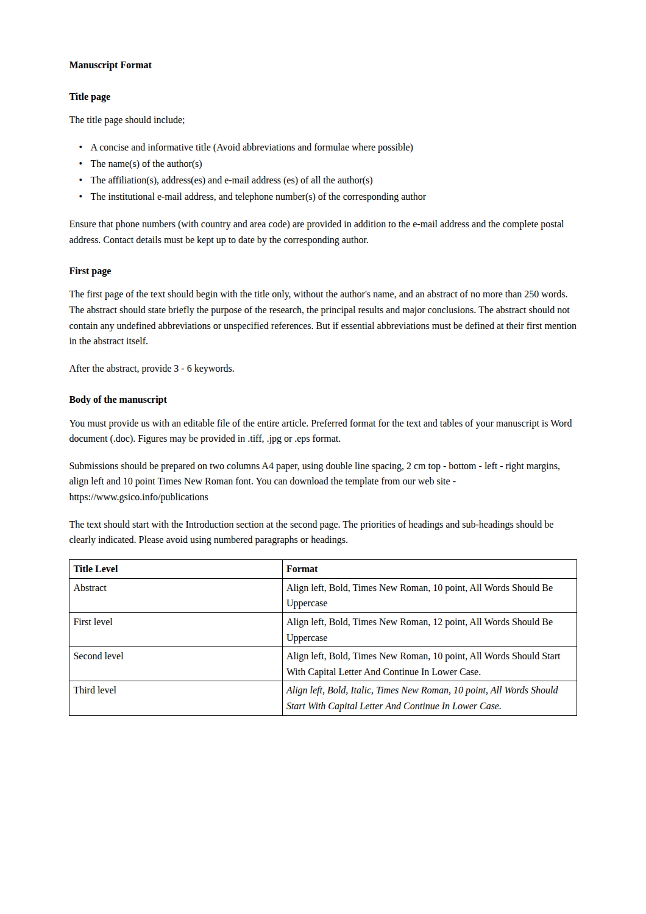Manuscript Format
Title page
The title page should include;
A concise and informative title (Avoid abbreviations and formulae where possible)
The name(s) of the author(s)
The affiliation(s), address(es) and e-mail address (es) of all the author(s)
The institutional e-mail address, and telephone number(s) of the corresponding author
Ensure that phone numbers (with country and area code) are provided in addition to the e-mail address and the complete postal address. Contact details must be kept up to date by the corresponding author.
First page
The first page of the text should begin with the title only, without the author's name, and an abstract of no more than 250 words. The abstract should state briefly the purpose of the research, the principal results and major conclusions. The abstract should not contain any undefined abbreviations or unspecified references. But if essential abbreviations must be defined at their first mention in the abstract itself.
After the abstract, provide 3 - 6 keywords.
Body of the manuscript
You must provide us with an editable file of the entire article. Preferred format for the text and tables of your manuscript is Word document (.doc). Figures may be provided in .tiff, .jpg or .eps format.
Submissions should be prepared on two columns A4 paper, using double line spacing, 2 cm top - bottom - left - right margins, align left and 10 point Times New Roman font. You can download the template from our web site - https://www.gsico.info/publications
The text should start with the Introduction section at the second page. The priorities of headings and sub-headings should be clearly indicated. Please avoid using numbered paragraphs or headings.
| Title Level | Format |
| Abstract | Align left, Bold, Times New Roman, 10 point, All Words Should Be Uppercase |
| First level | Align left, Bold, Times New Roman, 12 point, All Words Should Be Uppercase |
| Second level | Align left, Bold, Times New Roman, 10 point, All Words Should Start With Capital Letter And Continue In Lower Case. |
| Third level | Align left, Bold, Italic, Times New Roman, 10 point, All Words Should Start With Capital Letter And Continue In Lower Case. |